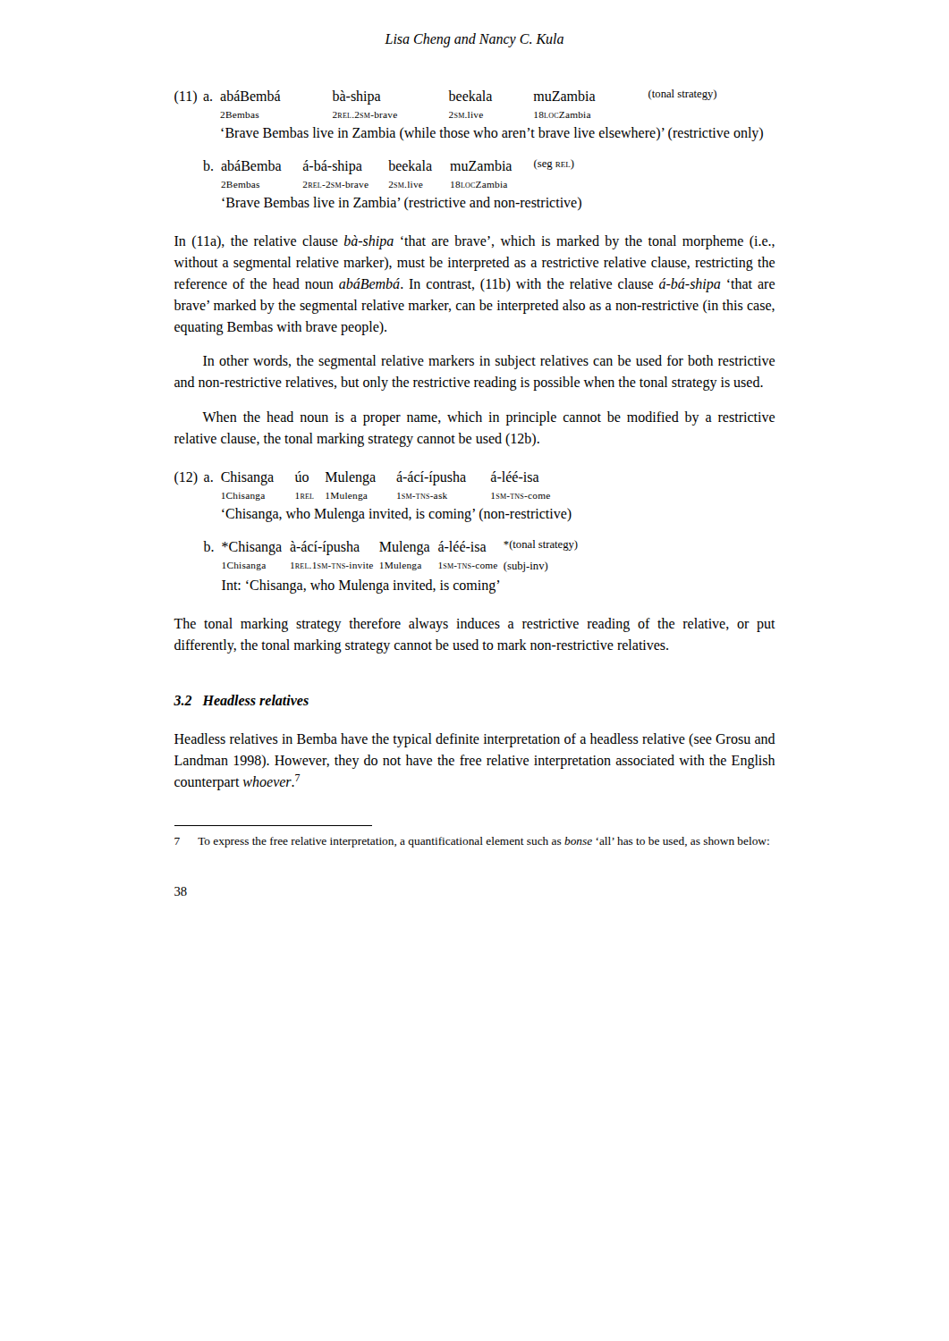Lisa Cheng and Nancy C. Kula
| (11) | a. | abáBembá | bà-shipa | beekala | muZambia | (tonal strategy) |
| | | 2Bembas | 2 rel .2 sm -brave | 2 sm .live | 18 loc Zambia | |
| | | ‘Brave Bembas live in Zambia (while those who aren’t brave live elsewhere)’ (restrictive only) |
| (11) | b. | abáBemba | á-bá-shipa | beekala | muZambia | (seg rel ) |
| | | 2Bembas | 2 rel -2 sm -brave | 2 sm .live | 18 loc Zambia | |
| | | ‘Brave Bembas live in Zambia’ (restrictive and non-restrictive) |
In (11a), the relative clause bà-shipa ‘that are brave’, which is marked by the tonal morpheme (i.e., without a segmental relative marker), must be interpreted as a restrictive relative clause, restricting the reference of the head noun abáBembá. In contrast, (11b) with the relative clause á-bá-shipa ‘that are brave’ marked by the segmental relative marker, can be interpreted also as a non-restrictive (in this case, equating Bembas with brave people).
In other words, the segmental relative markers in subject relatives can be used for both restrictive and non-restrictive relatives, but only the restrictive reading is possible when the tonal strategy is used.
When the head noun is a proper name, which in principle cannot be modified by a restrictive relative clause, the tonal marking strategy cannot be used (12b).
| (12) | a. | Chisanga | úo | Mulenga | á-ácí-ípusha | á-léé-isa | |
| | | 1Chisanga | 1 rel | 1Mulenga | 1 sm-tns -ask | 1 sm-tns -come | |
| | | ‘Chisanga, who Mulenga invited, is coming’ (non-restrictive) |
| (12) | b. | *Chisanga | à-ácí-ípusha | Mulenga | á-léé-isa | *(tonal strategy) |
| | | 1Chisanga | 1 rel .1 sm-tns -invite | 1Mulenga | 1 sm-tns -come | (subj-inv) |
| | | Int: ‘Chisanga, who Mulenga invited, is coming’ |
The tonal marking strategy therefore always induces a restrictive reading of the relative, or put differently, the tonal marking strategy cannot be used to mark non-restrictive relatives.
3.2 Headless relatives
Headless relatives in Bemba have the typical definite interpretation of a headless relative (see Grosu and Landman 1998). However, they do not have the free relative interpretation associated with the English counterpart whoever.7
7 To express the free relative interpretation, a quantificational element such as bonse ‘all’ has to be used, as shown below:
38